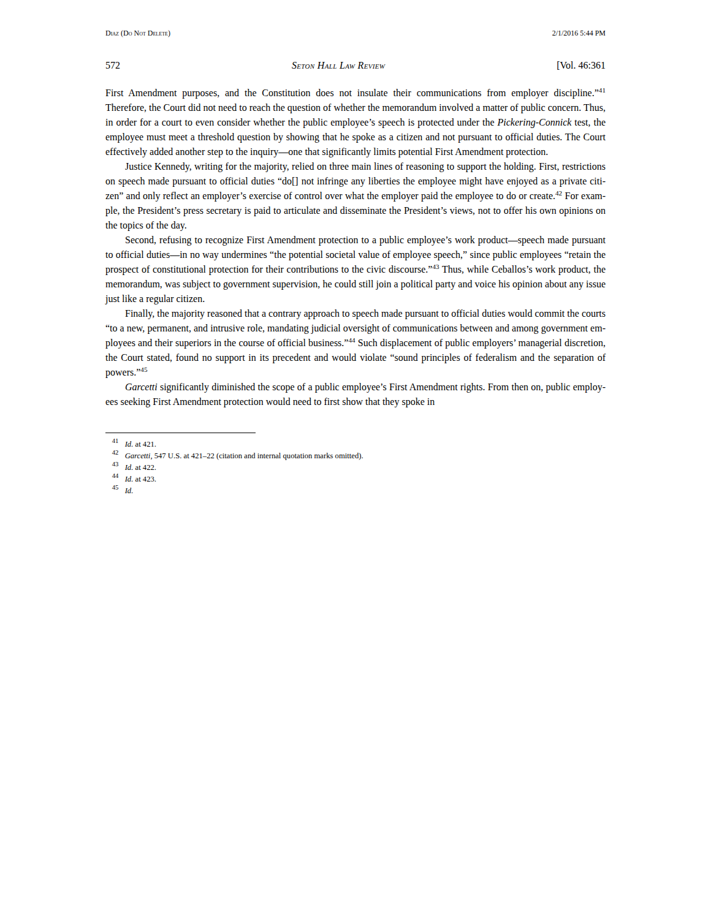Diaz (Do Not Delete) 2/1/2016 5:44 PM
572 Seton Hall Law Review [Vol. 46:361
First Amendment purposes, and the Constitution does not insulate their communications from employer discipline.”41 Therefore, the Court did not need to reach the question of whether the memorandum involved a matter of public concern. Thus, in order for a court to even consider whether the public employee’s speech is protected under the Pickering-Connick test, the employee must meet a threshold question by showing that he spoke as a citizen and not pursuant to official duties. The Court effectively added another step to the inquiry—one that significantly limits potential First Amendment protection.
Justice Kennedy, writing for the majority, relied on three main lines of reasoning to support the holding. First, restrictions on speech made pursuant to official duties “do[] not infringe any liberties the employee might have enjoyed as a private citizen” and only reflect an employer’s exercise of control over what the employer paid the employee to do or create.42 For example, the President’s press secretary is paid to articulate and disseminate the President’s views, not to offer his own opinions on the topics of the day.
Second, refusing to recognize First Amendment protection to a public employee’s work product—speech made pursuant to official duties—in no way undermines “the potential societal value of employee speech,” since public employees “retain the prospect of constitutional protection for their contributions to the civic discourse.”43 Thus, while Ceballos’s work product, the memorandum, was subject to government supervision, he could still join a political party and voice his opinion about any issue just like a regular citizen.
Finally, the majority reasoned that a contrary approach to speech made pursuant to official duties would commit the courts “to a new, permanent, and intrusive role, mandating judicial oversight of communications between and among government employees and their superiors in the course of official business.”44 Such displacement of public employers’ managerial discretion, the Court stated, found no support in its precedent and would violate “sound principles of federalism and the separation of powers.”45
Garcetti significantly diminished the scope of a public employee’s First Amendment rights. From then on, public employees seeking First Amendment protection would need to first show that they spoke in
41 Id. at 421.
42 Garcetti, 547 U.S. at 421–22 (citation and internal quotation marks omitted).
43 Id. at 422.
44 Id. at 423.
45 Id.